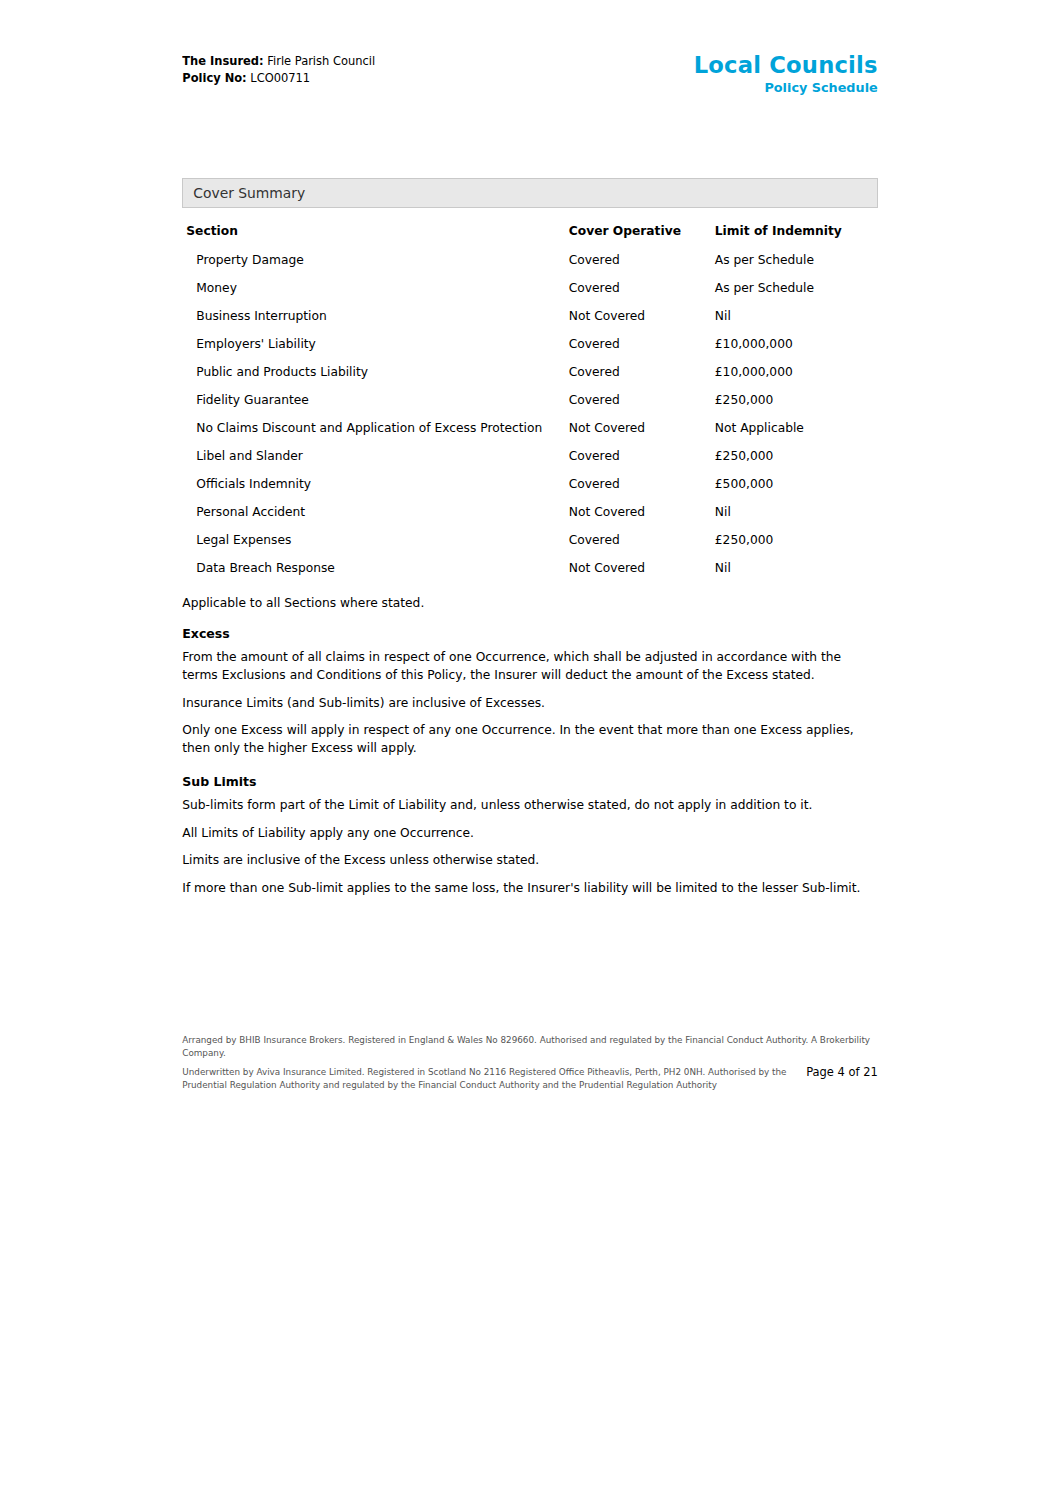The Insured: Firle Parish Council
Policy No: LCO00711
Local Councils
Policy Schedule
Cover Summary
| Section | Cover Operative | Limit of Indemnity |
| --- | --- | --- |
| Property Damage | Covered | As per Schedule |
| Money | Covered | As per Schedule |
| Business Interruption | Not Covered | Nil |
| Employers' Liability | Covered | £10,000,000 |
| Public and Products Liability | Covered | £10,000,000 |
| Fidelity Guarantee | Covered | £250,000 |
| No Claims Discount and Application of Excess Protection | Not Covered | Not Applicable |
| Libel and Slander | Covered | £250,000 |
| Officials Indemnity | Covered | £500,000 |
| Personal Accident | Not Covered | Nil |
| Legal Expenses | Covered | £250,000 |
| Data Breach Response | Not Covered | Nil |
Applicable to all Sections where stated.
Excess
From the amount of all claims in respect of one Occurrence, which shall be adjusted in accordance with the terms Exclusions and Conditions of this Policy, the Insurer will deduct the amount of the Excess stated.
Insurance Limits (and Sub-limits) are inclusive of Excesses.
Only one Excess will apply in respect of any one Occurrence. In the event that more than one Excess applies, then only the higher Excess will apply.
Sub Limits
Sub-limits form part of the Limit of Liability and, unless otherwise stated, do not apply in addition to it.
All Limits of Liability apply any one Occurrence.
Limits are inclusive of the Excess unless otherwise stated.
If more than one Sub-limit applies to the same loss, the Insurer's liability will be limited to the lesser Sub-limit.
Arranged by BHIB Insurance Brokers. Registered in England & Wales No 829660. Authorised and regulated by the Financial Conduct Authority. A Brokerbility Company.
Page 4 of 21 Underwritten by Aviva Insurance Limited. Registered in Scotland No 2116 Registered Office Pitheavlis, Perth, PH2 0NH. Authorised by the Prudential Regulation Authority and regulated by the Financial Conduct Authority and the Prudential Regulation Authority